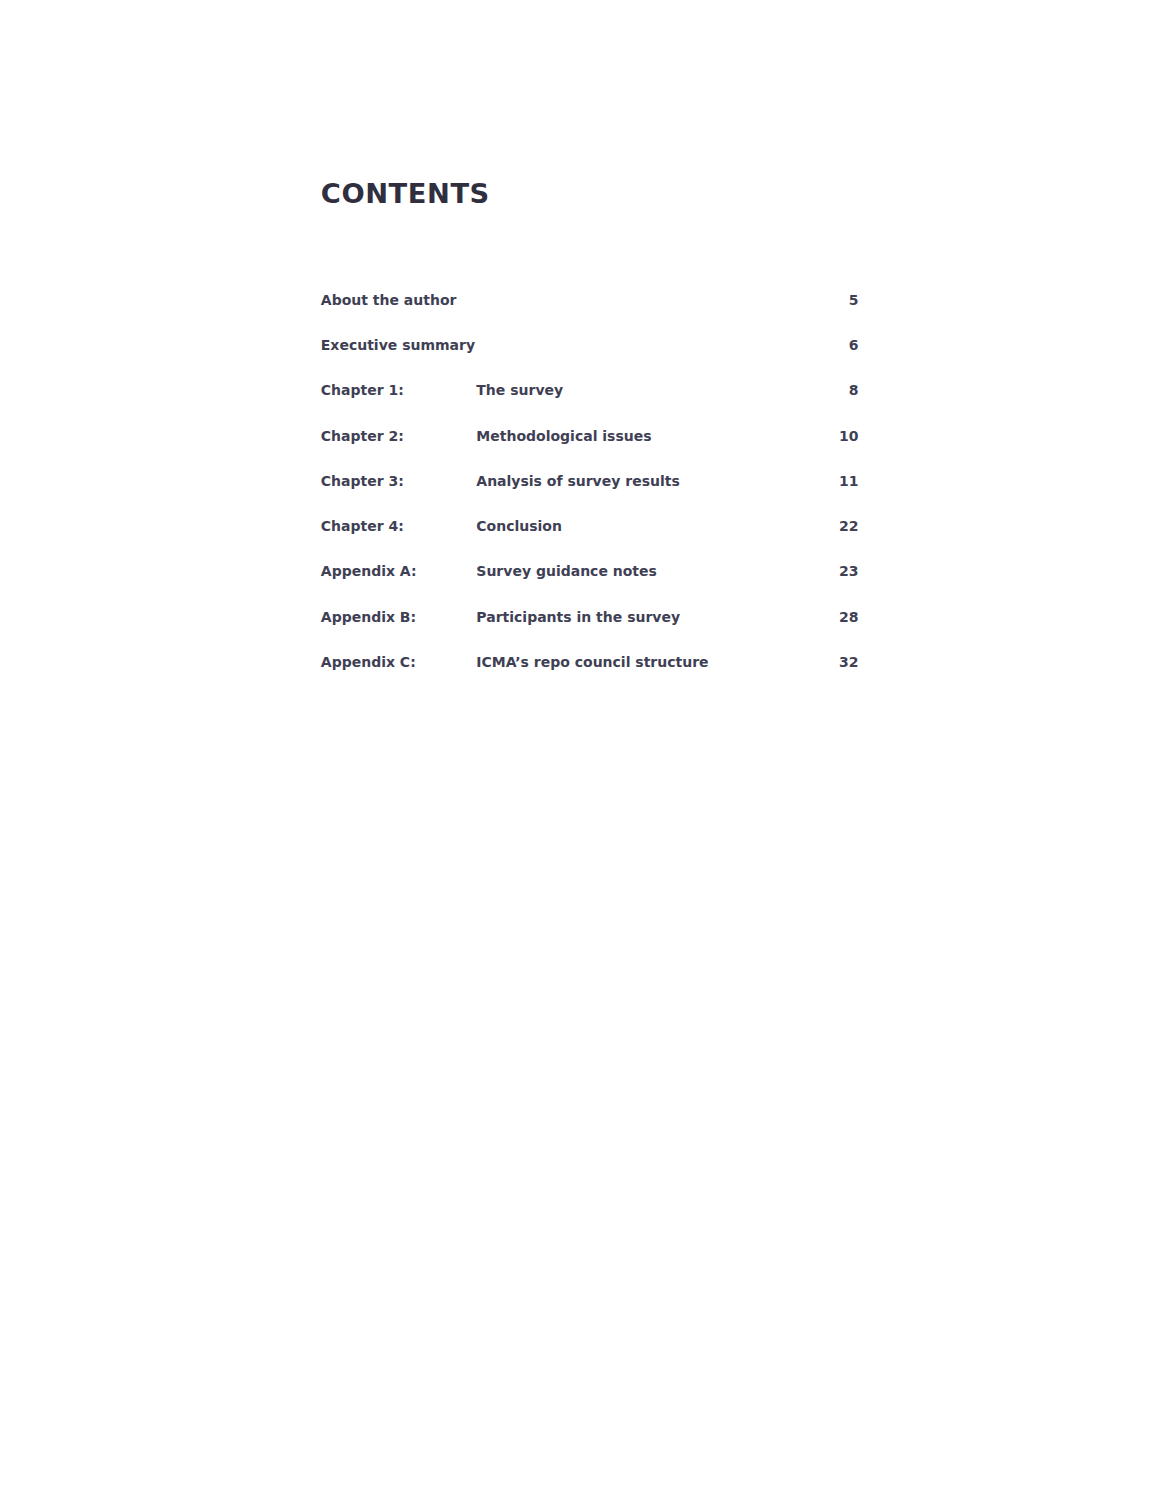CONTENTS
| About the author | 5 |
| Executive summary | 6 |
| Chapter 1: | The survey | 8 |
| Chapter 2: | Methodological issues | 10 |
| Chapter 3: | Analysis of survey results | 11 |
| Chapter 4: | Conclusion | 22 |
| Appendix A: | Survey guidance notes | 23 |
| Appendix B: | Participants in the survey | 28 |
| Appendix C: | ICMA’s repo council structure | 32 |